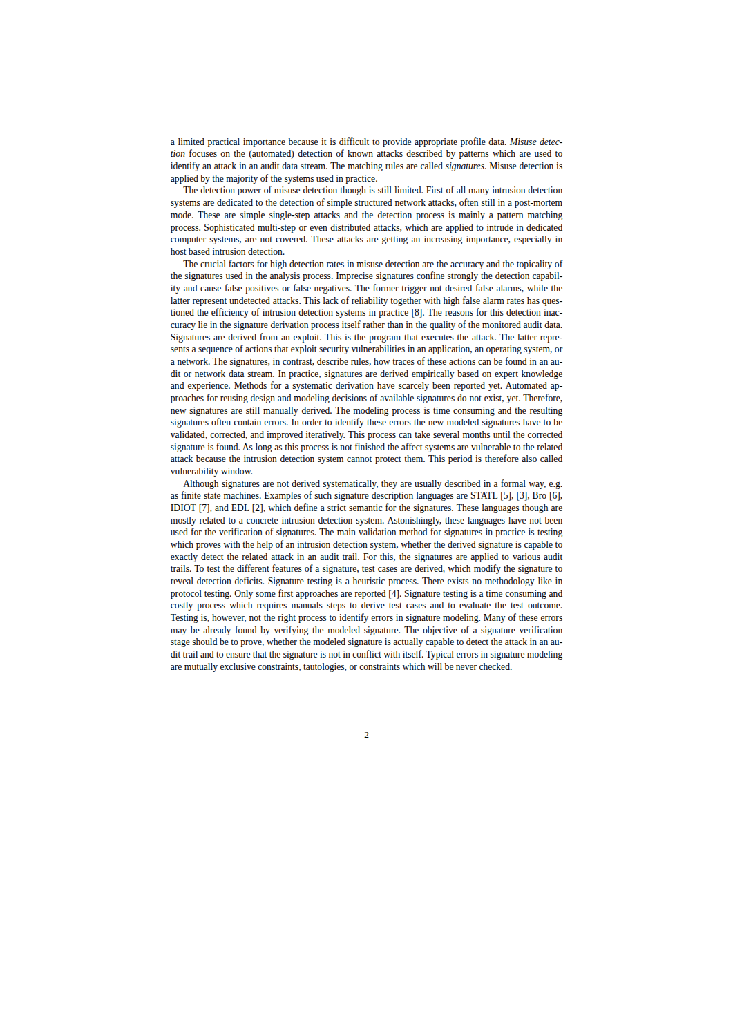a limited practical importance because it is difficult to provide appropriate profile data. Misuse detection focuses on the (automated) detection of known attacks described by patterns which are used to identify an attack in an audit data stream. The matching rules are called signatures. Misuse detection is applied by the majority of the systems used in practice.
The detection power of misuse detection though is still limited. First of all many intrusion detection systems are dedicated to the detection of simple structured network attacks, often still in a post-mortem mode. These are simple single-step attacks and the detection process is mainly a pattern matching process. Sophisticated multi-step or even distributed attacks, which are applied to intrude in dedicated computer systems, are not covered. These attacks are getting an increasing importance, especially in host based intrusion detection.
The crucial factors for high detection rates in misuse detection are the accuracy and the topicality of the signatures used in the analysis process. Imprecise signatures confine strongly the detection capability and cause false positives or false negatives. The former trigger not desired false alarms, while the latter represent undetected attacks. This lack of reliability together with high false alarm rates has questioned the efficiency of intrusion detection systems in practice [8]. The reasons for this detection inaccuracy lie in the signature derivation process itself rather than in the quality of the monitored audit data. Signatures are derived from an exploit. This is the program that executes the attack. The latter represents a sequence of actions that exploit security vulnerabilities in an application, an operating system, or a network. The signatures, in contrast, describe rules, how traces of these actions can be found in an audit or network data stream. In practice, signatures are derived empirically based on expert knowledge and experience. Methods for a systematic derivation have scarcely been reported yet. Automated approaches for reusing design and modeling decisions of available signatures do not exist, yet. Therefore, new signatures are still manually derived. The modeling process is time consuming and the resulting signatures often contain errors. In order to identify these errors the new modeled signatures have to be validated, corrected, and improved iteratively. This process can take several months until the corrected signature is found. As long as this process is not finished the affect systems are vulnerable to the related attack because the intrusion detection system cannot protect them. This period is therefore also called vulnerability window.
Although signatures are not derived systematically, they are usually described in a formal way, e.g. as finite state machines. Examples of such signature description languages are STATL [5], [3], Bro [6], IDIOT [7], and EDL [2], which define a strict semantic for the signatures. These languages though are mostly related to a concrete intrusion detection system. Astonishingly, these languages have not been used for the verification of signatures. The main validation method for signatures in practice is testing which proves with the help of an intrusion detection system, whether the derived signature is capable to exactly detect the related attack in an audit trail. For this, the signatures are applied to various audit trails. To test the different features of a signature, test cases are derived, which modify the signature to reveal detection deficits. Signature testing is a heuristic process. There exists no methodology like in protocol testing. Only some first approaches are reported [4]. Signature testing is a time consuming and costly process which requires manuals steps to derive test cases and to evaluate the test outcome. Testing is, however, not the right process to identify errors in signature modeling. Many of these errors may be already found by verifying the modeled signature. The objective of a signature verification stage should be to prove, whether the modeled signature is actually capable to detect the attack in an audit trail and to ensure that the signature is not in conflict with itself. Typical errors in signature modeling are mutually exclusive constraints, tautologies, or constraints which will be never checked.
2